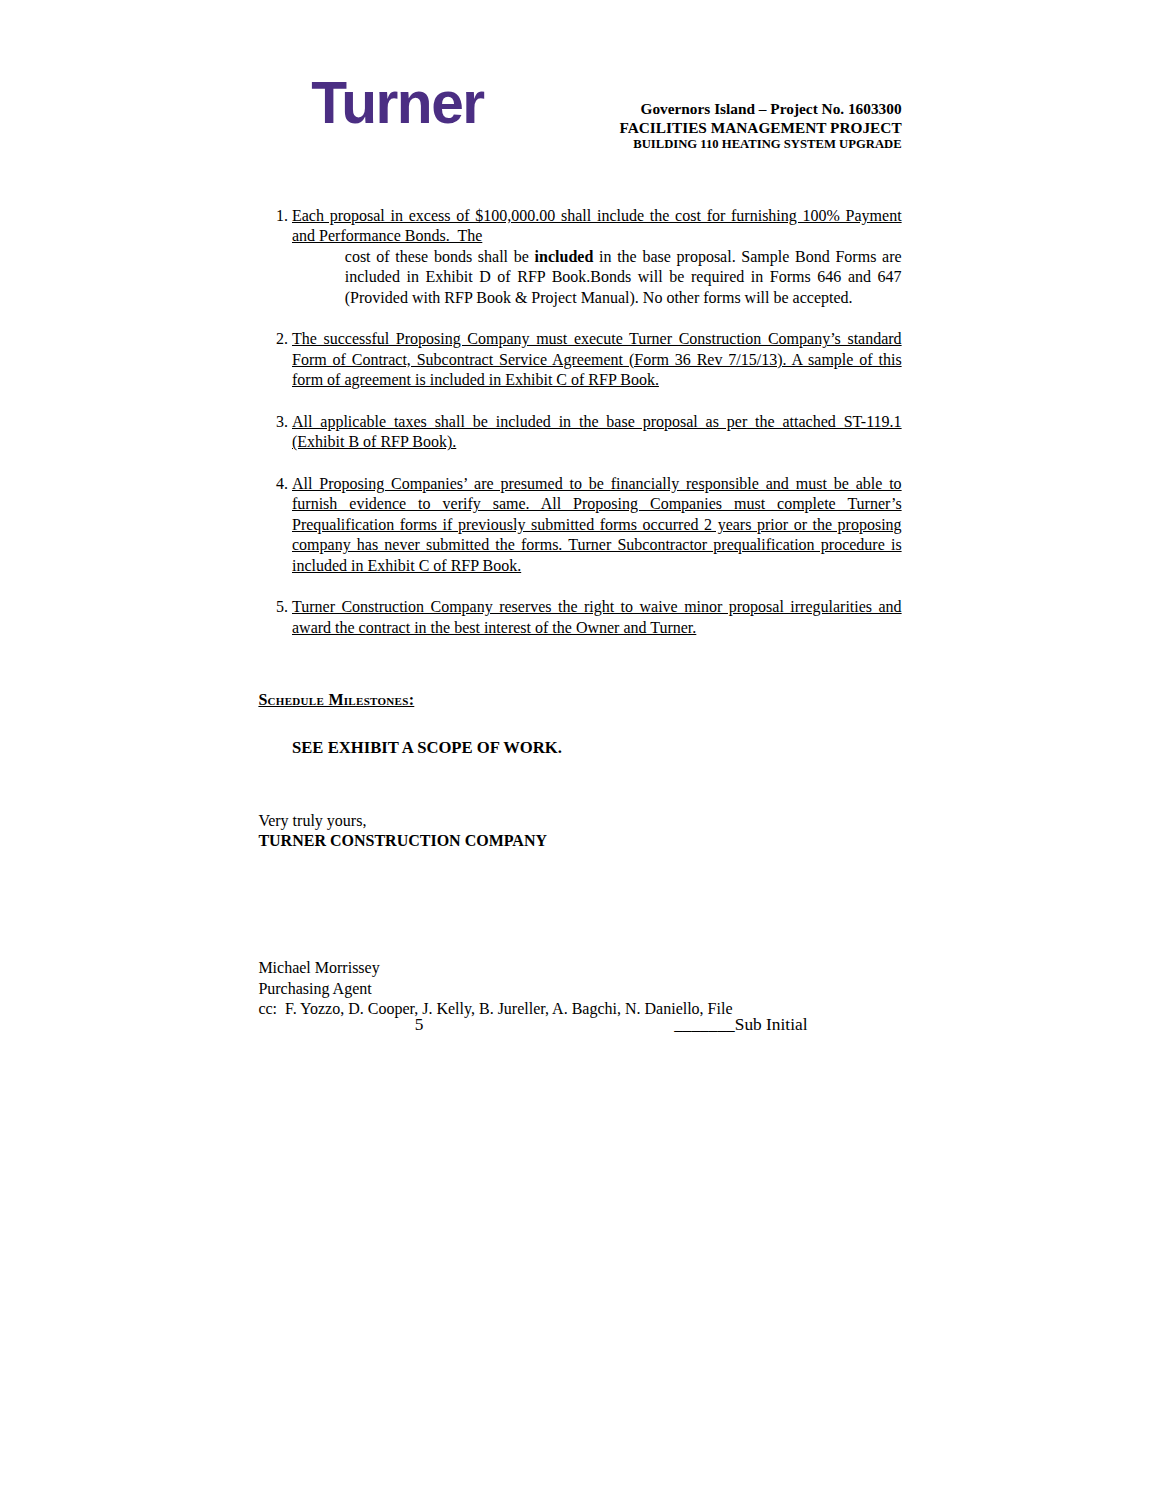Turner
Governors Island – Project No. 1603300
FACILITIES MANAGEMENT PROJECT
BUILDING 110 HEATING SYSTEM UPGRADE
Each proposal in excess of $100,000.00 shall include the cost for furnishing 100% Payment and Performance Bonds. The cost of these bonds shall be included in the base proposal. Sample Bond Forms are included in Exhibit D of RFP Book.Bonds will be required in Forms 646 and 647 (Provided with RFP Book & Project Manual). No other forms will be accepted.
The successful Proposing Company must execute Turner Construction Company’s standard Form of Contract, Subcontract Service Agreement (Form 36 Rev 7/15/13). A sample of this form of agreement is included in Exhibit C of RFP Book.
All applicable taxes shall be included in the base proposal as per the attached ST-119.1 (Exhibit B of RFP Book).
All Proposing Companies’ are presumed to be financially responsible and must be able to furnish evidence to verify same. All Proposing Companies must complete Turner’s Prequalification forms if previously submitted forms occurred 2 years prior or the proposing company has never submitted the forms. Turner Subcontractor prequalification procedure is included in Exhibit C of RFP Book.
Turner Construction Company reserves the right to waive minor proposal irregularities and award the contract in the best interest of the Owner and Turner.
Schedule Milestones:
SEE EXHIBIT A SCOPE OF WORK.
Very truly yours,
TURNER CONSTRUCTION COMPANY
Michael Morrissey
Purchasing Agent
cc: F. Yozzo, D. Cooper, J. Kelly, B. Jureller, A. Bagchi, N. Daniello, File
5
_______Sub Initial